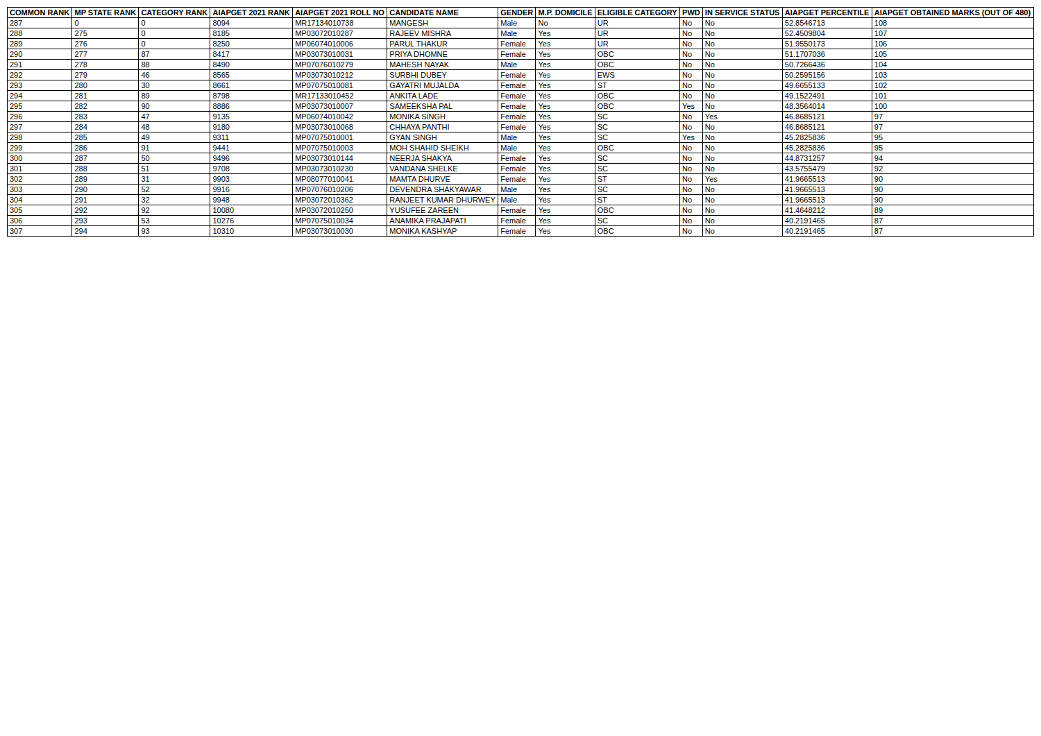| COMMON RANK | MP STATE RANK | CATEGORY RANK | AIAPGET 2021 RANK | AIAPGET 2021 ROLL NO | CANDIDATE NAME | GENDER | M.P. DOMICILE | ELIGIBLE CATEGORY | PWD | IN SERVICE STATUS | AIAPGET PERCENTILE | AIAPGET OBTAINED MARKS (OUT OF 480) |
| --- | --- | --- | --- | --- | --- | --- | --- | --- | --- | --- | --- | --- |
| 287 | 0 | 0 | 8094 | MR17134010738 | MANGESH | Male | No | UR | No | No | 52.8546713 | 108 |
| 288 | 275 | 0 | 8185 | MP03072010287 | RAJEEV MISHRA | Male | Yes | UR | No | No | 52.4509804 | 107 |
| 289 | 276 | 0 | 8250 | MP06074010006 | PARUL THAKUR | Female | Yes | UR | No | No | 51.9550173 | 106 |
| 290 | 277 | 87 | 8417 | MP03073010031 | PRIYA DHOMNE | Female | Yes | OBC | No | No | 51.1707036 | 105 |
| 291 | 278 | 88 | 8490 | MP07076010279 | MAHESH NAYAK | Male | Yes | OBC | No | No | 50.7266436 | 104 |
| 292 | 279 | 46 | 8565 | MP03073010212 | SURBHI DUBEY | Female | Yes | EWS | No | No | 50.2595156 | 103 |
| 293 | 280 | 30 | 8661 | MP07075010081 | GAYATRI MUJALDA | Female | Yes | ST | No | No | 49.6655133 | 102 |
| 294 | 281 | 89 | 8798 | MR17133010452 | ANKITA LADE | Female | Yes | OBC | No | No | 49.1522491 | 101 |
| 295 | 282 | 90 | 8886 | MP03073010007 | SAMEEKSHA PAL | Female | Yes | OBC | Yes | No | 48.3564014 | 100 |
| 296 | 283 | 47 | 9135 | MP06074010042 | MONIKA SINGH | Female | Yes | SC | No | Yes | 46.8685121 | 97 |
| 297 | 284 | 48 | 9180 | MP03073010068 | CHHAYA PANTHI | Female | Yes | SC | No | No | 46.8685121 | 97 |
| 298 | 285 | 49 | 9311 | MP07075010001 | GYAN SINGH | Male | Yes | SC | Yes | No | 45.2825836 | 95 |
| 299 | 286 | 91 | 9441 | MP07075010003 | MOH SHAHID SHEIKH | Male | Yes | OBC | No | No | 45.2825836 | 95 |
| 300 | 287 | 50 | 9496 | MP03073010144 | NEERJA SHAKYA | Female | Yes | SC | No | No | 44.8731257 | 94 |
| 301 | 288 | 51 | 9708 | MP03073010230 | VANDANA SHELKE | Female | Yes | SC | No | No | 43.5755479 | 92 |
| 302 | 289 | 31 | 9903 | MP08077010041 | MAMTA DHURVE | Female | Yes | ST | No | Yes | 41.9665513 | 90 |
| 303 | 290 | 52 | 9916 | MP07076010206 | DEVENDRA SHAKYAWAR | Male | Yes | SC | No | No | 41.9665513 | 90 |
| 304 | 291 | 32 | 9948 | MP03072010362 | RANJEET KUMAR DHURWEY | Male | Yes | ST | No | No | 41.9665513 | 90 |
| 305 | 292 | 92 | 10080 | MP03072010250 | YUSUFEE ZAREEN | Female | Yes | OBC | No | No | 41.4648212 | 89 |
| 306 | 293 | 53 | 10276 | MP07075010034 | ANAMIKA PRAJAPATI | Female | Yes | SC | No | No | 40.2191465 | 87 |
| 307 | 294 | 93 | 10310 | MP03073010030 | MONIKA KASHYAP | Female | Yes | OBC | No | No | 40.2191465 | 87 |